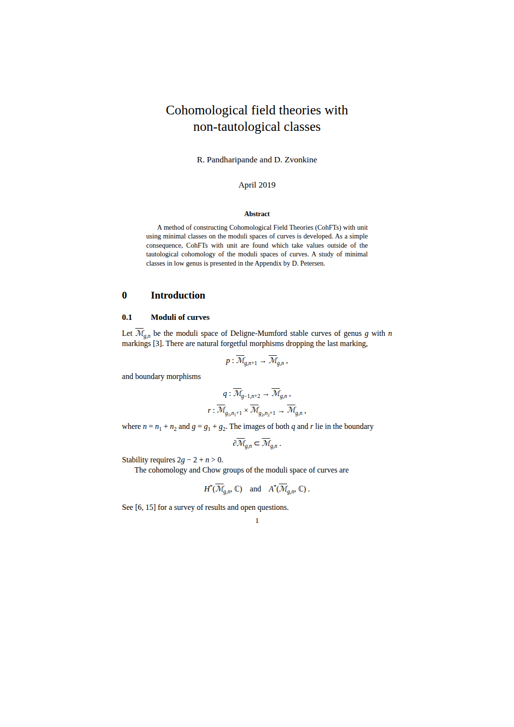Cohomological field theories with
non-tautological classes
R. Pandharipande and D. Zvonkine
April 2019
Abstract
A method of constructing Cohomological Field Theories (CohFTs) with unit using minimal classes on the moduli spaces of curves is developed. As a simple consequence, CohFTs with unit are found which take values outside of the tautological cohomology of the moduli spaces of curves. A study of minimal classes in low genus is presented in the Appendix by D. Petersen.
0 Introduction
0.1 Moduli of curves
Let ℳg,n be the moduli space of Deligne-Mumford stable curves of genus g with n markings [3]. There are natural forgetful morphisms dropping the last marking,
p : ℳg,n+1 → ℳg,n ,
and boundary morphisms
q : ℳg−1,n+2 → ℳg,n ,
r : ℳg1,n1+1 × ℳg2,n2+1 → ℳg,n ,
where n = n1 + n2 and g = g1 + g2. The images of both q and r lie in the boundary
∂ ℳg,n ⊂ ℳg,n .
Stability requires 2g − 2 + n > 0.
The cohomology and Chow groups of the moduli space of curves are
H*( ℳg,n, ℂ) and A*( ℳg,n, ℂ) .
See [6, 15] for a survey of results and open questions.
1